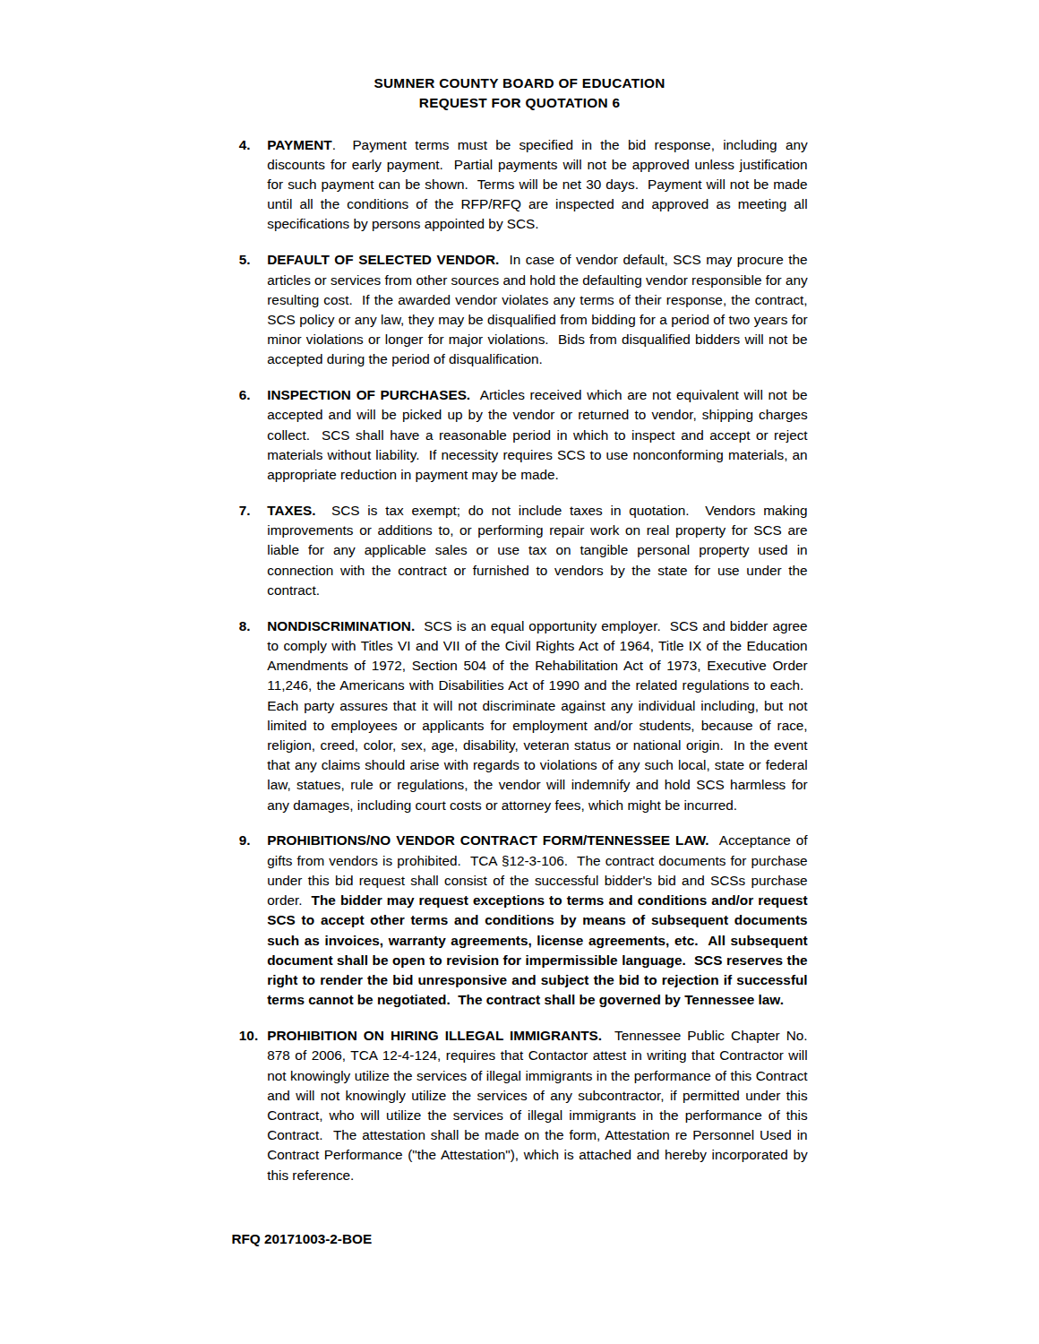SUMNER COUNTY BOARD OF EDUCATION REQUEST FOR QUOTATION 6
PAYMENT. Payment terms must be specified in the bid response, including any discounts for early payment. Partial payments will not be approved unless justification for such payment can be shown. Terms will be net 30 days. Payment will not be made until all the conditions of the RFP/RFQ are inspected and approved as meeting all specifications by persons appointed by SCS.
DEFAULT OF SELECTED VENDOR. In case of vendor default, SCS may procure the articles or services from other sources and hold the defaulting vendor responsible for any resulting cost. If the awarded vendor violates any terms of their response, the contract, SCS policy or any law, they may be disqualified from bidding for a period of two years for minor violations or longer for major violations. Bids from disqualified bidders will not be accepted during the period of disqualification.
INSPECTION OF PURCHASES. Articles received which are not equivalent will not be accepted and will be picked up by the vendor or returned to vendor, shipping charges collect. SCS shall have a reasonable period in which to inspect and accept or reject materials without liability. If necessity requires SCS to use nonconforming materials, an appropriate reduction in payment may be made.
TAXES. SCS is tax exempt; do not include taxes in quotation. Vendors making improvements or additions to, or performing repair work on real property for SCS are liable for any applicable sales or use tax on tangible personal property used in connection with the contract or furnished to vendors by the state for use under the contract.
NONDISCRIMINATION. SCS is an equal opportunity employer. SCS and bidder agree to comply with Titles VI and VII of the Civil Rights Act of 1964, Title IX of the Education Amendments of 1972, Section 504 of the Rehabilitation Act of 1973, Executive Order 11,246, the Americans with Disabilities Act of 1990 and the related regulations to each. Each party assures that it will not discriminate against any individual including, but not limited to employees or applicants for employment and/or students, because of race, religion, creed, color, sex, age, disability, veteran status or national origin. In the event that any claims should arise with regards to violations of any such local, state or federal law, statues, rule or regulations, the vendor will indemnify and hold SCS harmless for any damages, including court costs or attorney fees, which might be incurred.
PROHIBITIONS/NO VENDOR CONTRACT FORM/TENNESSEE LAW. Acceptance of gifts from vendors is prohibited. TCA §12-3-106. The contract documents for purchase under this bid request shall consist of the successful bidder's bid and SCSs purchase order. The bidder may request exceptions to terms and conditions and/or request SCS to accept other terms and conditions by means of subsequent documents such as invoices, warranty agreements, license agreements, etc. All subsequent document shall be open to revision for impermissible language. SCS reserves the right to render the bid unresponsive and subject the bid to rejection if successful terms cannot be negotiated. The contract shall be governed by Tennessee law.
PROHIBITION ON HIRING ILLEGAL IMMIGRANTS. Tennessee Public Chapter No. 878 of 2006, TCA 12-4-124, requires that Contactor attest in writing that Contractor will not knowingly utilize the services of illegal immigrants in the performance of this Contract and will not knowingly utilize the services of any subcontractor, if permitted under this Contract, who will utilize the services of illegal immigrants in the performance of this Contract. The attestation shall be made on the form, Attestation re Personnel Used in Contract Performance ("the Attestation"), which is attached and hereby incorporated by this reference.
RFQ 20171003-2-BOE